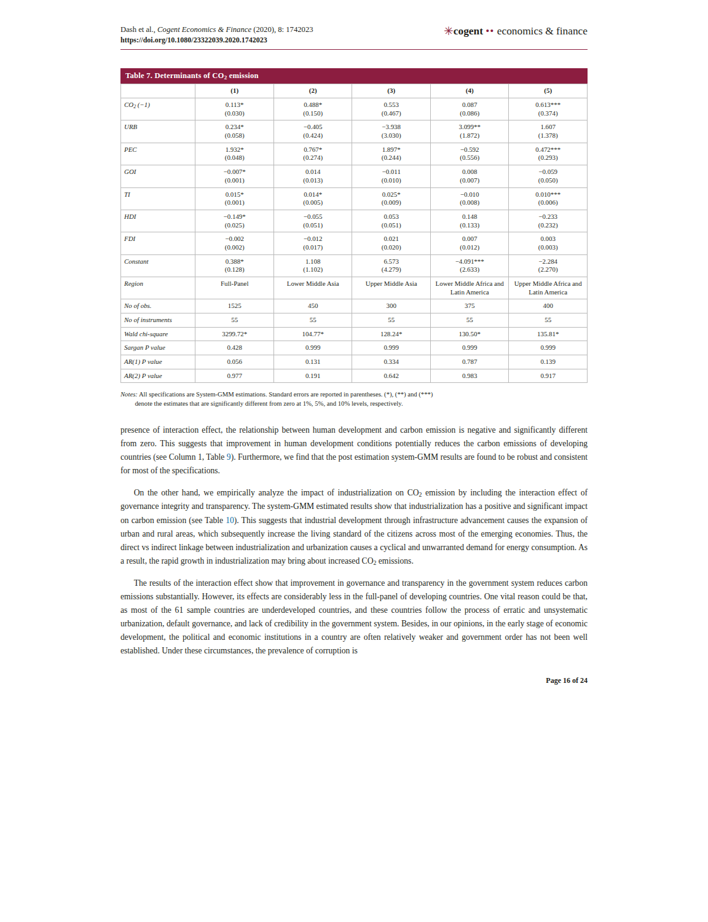Dash et al., Cogent Economics & Finance (2020), 8: 1742023
https://doi.org/10.1080/23322039.2020.1742023
✳cogent •• economics & finance
Table 7. Determinants of CO 2 emission
| | (1) | (2) | (3) | (4) | (5) |
| --- | --- | --- | --- | --- | --- |
| CO 2 (−1) | 0.113* (0.030) | 0.488* (0.150) | 0.553 (0.467) | 0.087 (0.086) | 0.613*** (0.374) |
| URB | 0.234* (0.058) | −0.405 (0.424) | −3.938 (3.030) | 3.099** (1.872) | 1.607 (1.378) |
| PEC | 1.932* (0.048) | 0.767* (0.274) | 1.897* (0.244) | −0.592 (0.556) | 0.472*** (0.293) |
| GOI | −0.007* (0.001) | 0.014 (0.013) | −0.011 (0.010) | 0.008 (0.007) | −0.059 (0.050) |
| TI | 0.015* (0.001) | 0.014* (0.005) | 0.025* (0.009) | −0.010 (0.008) | 0.010*** (0.006) |
| HDI | −0.149* (0.025) | −0.055 (0.051) | 0.053 (0.051) | 0.148 (0.133) | −0.233 (0.232) |
| FDI | −0.002 (0.002) | −0.012 (0.017) | 0.021 (0.020) | 0.007 (0.012) | 0.003 (0.003) |
| Constant | 0.388* (0.128) | 1.108 (1.102) | 6.573 (4.279) | −4.091*** (2.633) | −2.284 (2.270) |
| Region | Full-Panel | Lower Middle Asia | Upper Middle Asia | Lower Middle Africa and Latin America | Upper Middle Africa and Latin America |
| No of obs. | 1525 | 450 | 300 | 375 | 400 |
| No of instruments | 55 | 55 | 55 | 55 | 55 |
| Wald chi-square | 3299.72* | 104.77* | 128.24* | 130.50* | 135.81* |
| Sargan P value | 0.428 | 0.999 | 0.999 | 0.999 | 0.999 |
| AR(1) P value | 0.056 | 0.131 | 0.334 | 0.787 | 0.139 |
| AR(2) P value | 0.977 | 0.191 | 0.642 | 0.983 | 0.917 |
Notes: All specifications are System-GMM estimations. Standard errors are reported in parentheses. (*), (**) and (***) denote the estimates that are significantly different from zero at 1%, 5%, and 10% levels, respectively.
presence of interaction effect, the relationship between human development and carbon emission is negative and significantly different from zero. This suggests that improvement in human development conditions potentially reduces the carbon emissions of developing countries (see Column 1, Table 9). Furthermore, we find that the post estimation system-GMM results are found to be robust and consistent for most of the specifications.
On the other hand, we empirically analyze the impact of industrialization on CO2 emission by including the interaction effect of governance integrity and transparency. The system-GMM estimated results show that industrialization has a positive and significant impact on carbon emission (see Table 10). This suggests that industrial development through infrastructure advancement causes the expansion of urban and rural areas, which subsequently increase the living standard of the citizens across most of the emerging economies. Thus, the direct vs indirect linkage between industrialization and urbanization causes a cyclical and unwarranted demand for energy consumption. As a result, the rapid growth in industrialization may bring about increased CO2 emissions.
The results of the interaction effect show that improvement in governance and transparency in the government system reduces carbon emissions substantially. However, its effects are considerably less in the full-panel of developing countries. One vital reason could be that, as most of the 61 sample countries are underdeveloped countries, and these countries follow the process of erratic and unsystematic urbanization, default governance, and lack of credibility in the government system. Besides, in our opinions, in the early stage of economic development, the political and economic institutions in a country are often relatively weaker and government order has not been well established. Under these circumstances, the prevalence of corruption is
Page 16 of 24